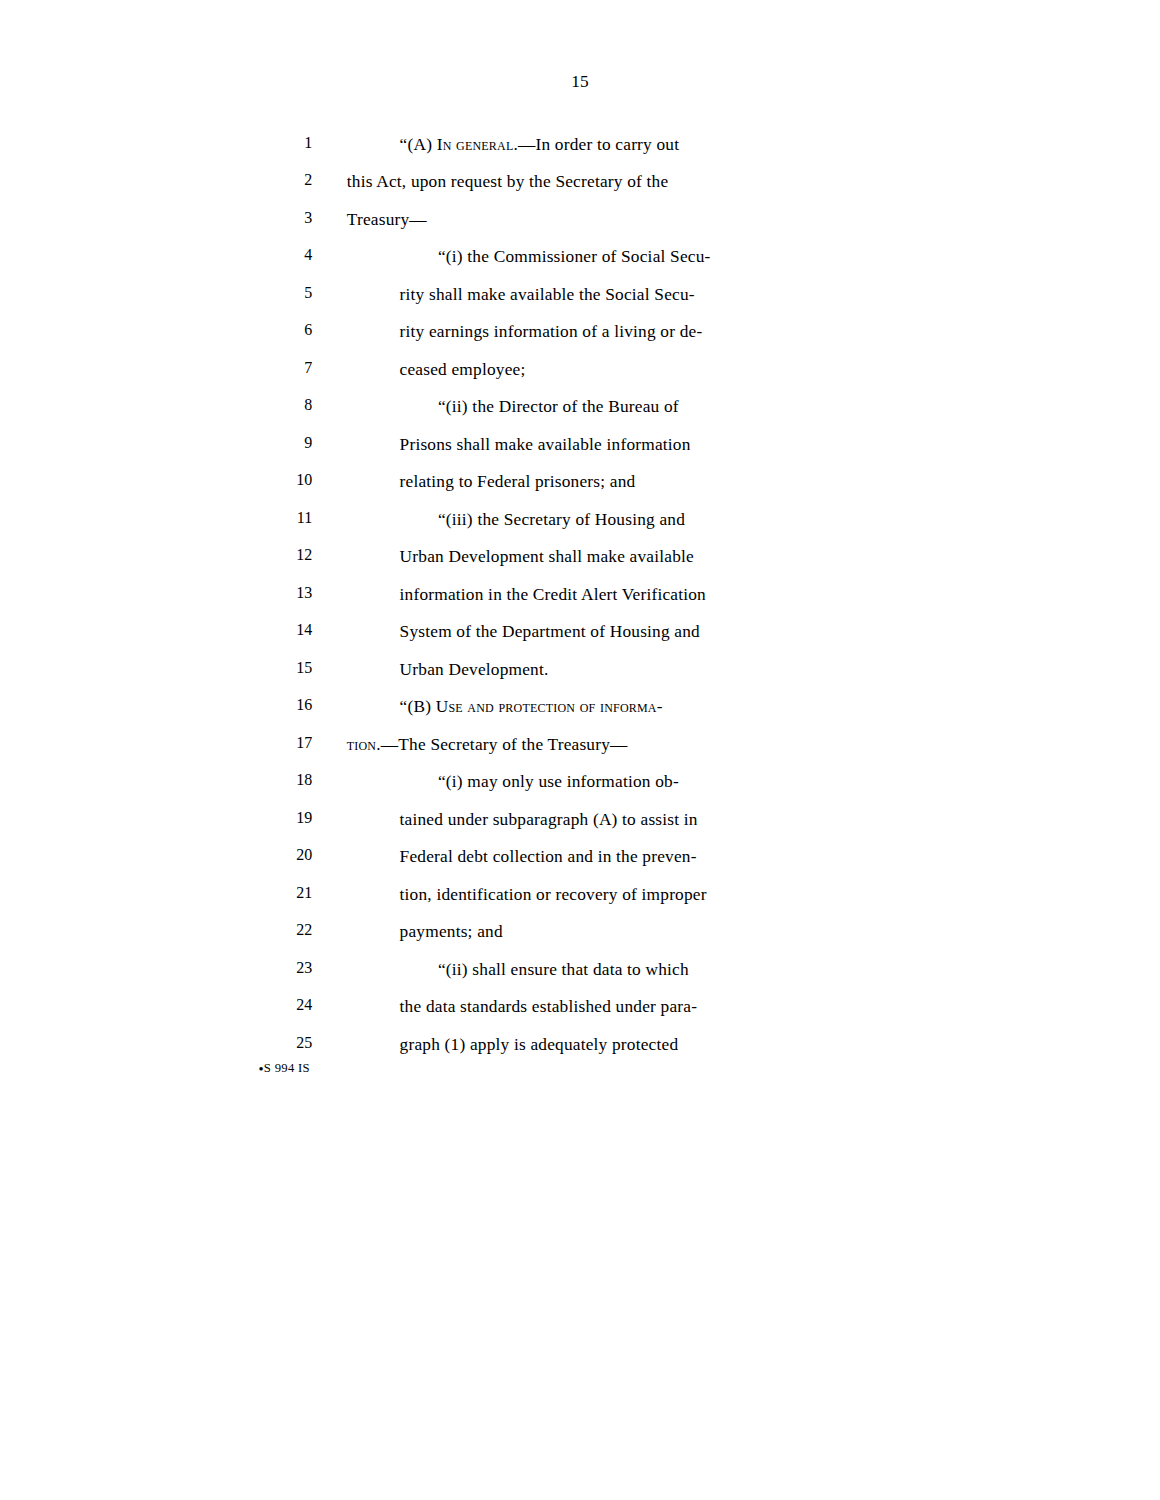15
| 1 | “(A) In general. —In order to carry out |
| 2 | this Act, upon request by the Secretary of the |
| 3 | Treasury— |
| 4 | “(i) the Commissioner of Social Secu- |
| 5 | rity shall make available the Social Secu- |
| 6 | rity earnings information of a living or de- |
| 7 | ceased employee; |
| 8 | “(ii) the Director of the Bureau of |
| 9 | Prisons shall make available information |
| 10 | relating to Federal prisoners; and |
| 11 | “(iii) the Secretary of Housing and |
| 12 | Urban Development shall make available |
| 13 | information in the Credit Alert Verification |
| 14 | System of the Department of Housing and |
| 15 | Urban Development. |
| 16 | “(B) Use and protection of informa- |
| 17 | tion. —The Secretary of the Treasury— |
| 18 | “(i) may only use information ob- |
| 19 | tained under subparagraph (A) to assist in |
| 20 | Federal debt collection and in the preven- |
| 21 | tion, identification or recovery of improper |
| 22 | payments; and |
| 23 | “(ii) shall ensure that data to which |
| 24 | the data standards established under para- |
| 25 | graph (1) apply is adequately protected |
•S 994 IS